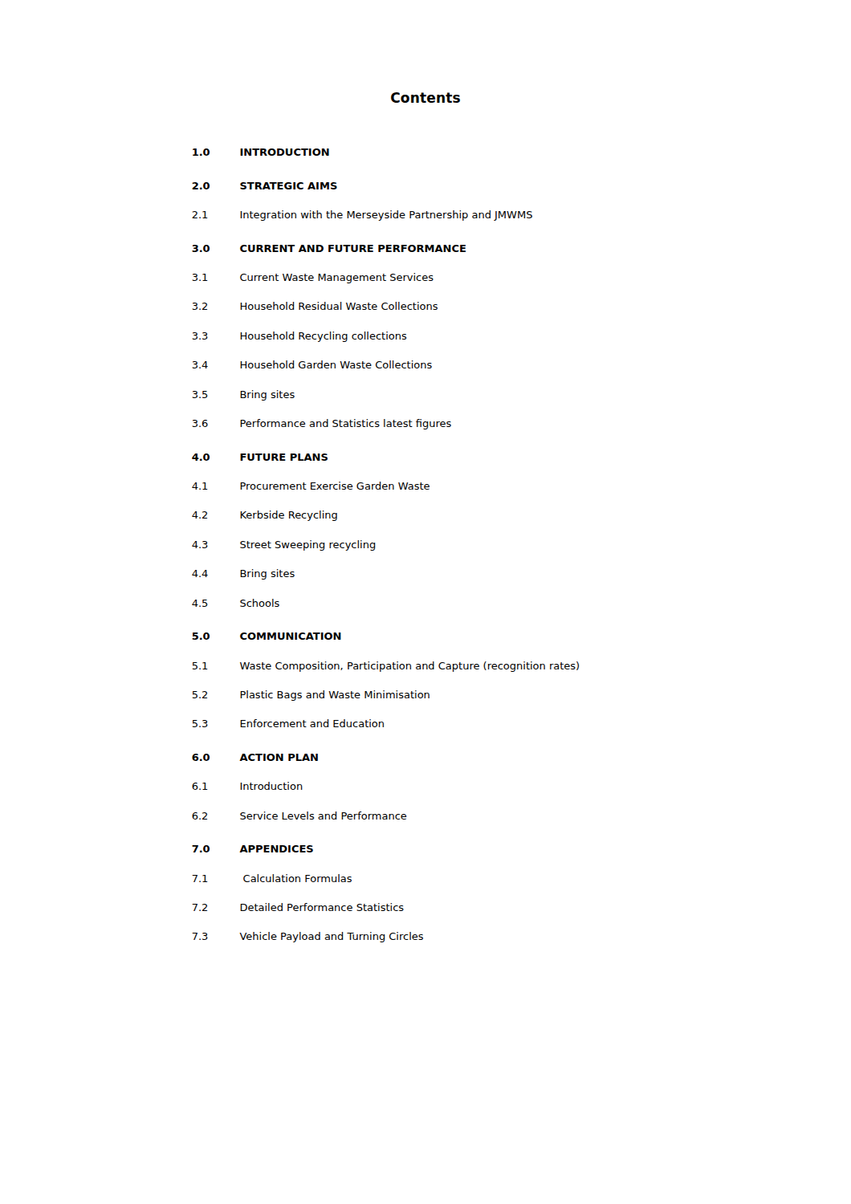Contents
| 1.0 | INTRODUCTION |
| 2.0 | STRATEGIC AIMS |
| 2.1 | Integration with the Merseyside Partnership and JMWMS |
| 3.0 | CURRENT AND FUTURE PERFORMANCE |
| 3.1 | Current Waste Management Services |
| 3.2 | Household Residual Waste Collections |
| 3.3 | Household Recycling collections |
| 3.4 | Household Garden Waste Collections |
| 3.5 | Bring sites |
| 3.6 | Performance and Statistics latest figures |
| 4.0 | FUTURE PLANS |
| 4.1 | Procurement Exercise Garden Waste |
| 4.2 | Kerbside Recycling |
| 4.3 | Street Sweeping recycling |
| 4.4 | Bring sites |
| 4.5 | Schools |
| 5.0 | COMMUNICATION |
| 5.1 | Waste Composition, Participation and Capture (recognition rates) |
| 5.2 | Plastic Bags and Waste Minimisation |
| 5.3 | Enforcement and Education |
| 6.0 | ACTION PLAN |
| 6.1 | Introduction |
| 6.2 | Service Levels and Performance |
| 7.0 | APPENDICES |
| 7.1 | Calculation Formulas |
| 7.2 | Detailed Performance Statistics |
| 7.3 | Vehicle Payload and Turning Circles |